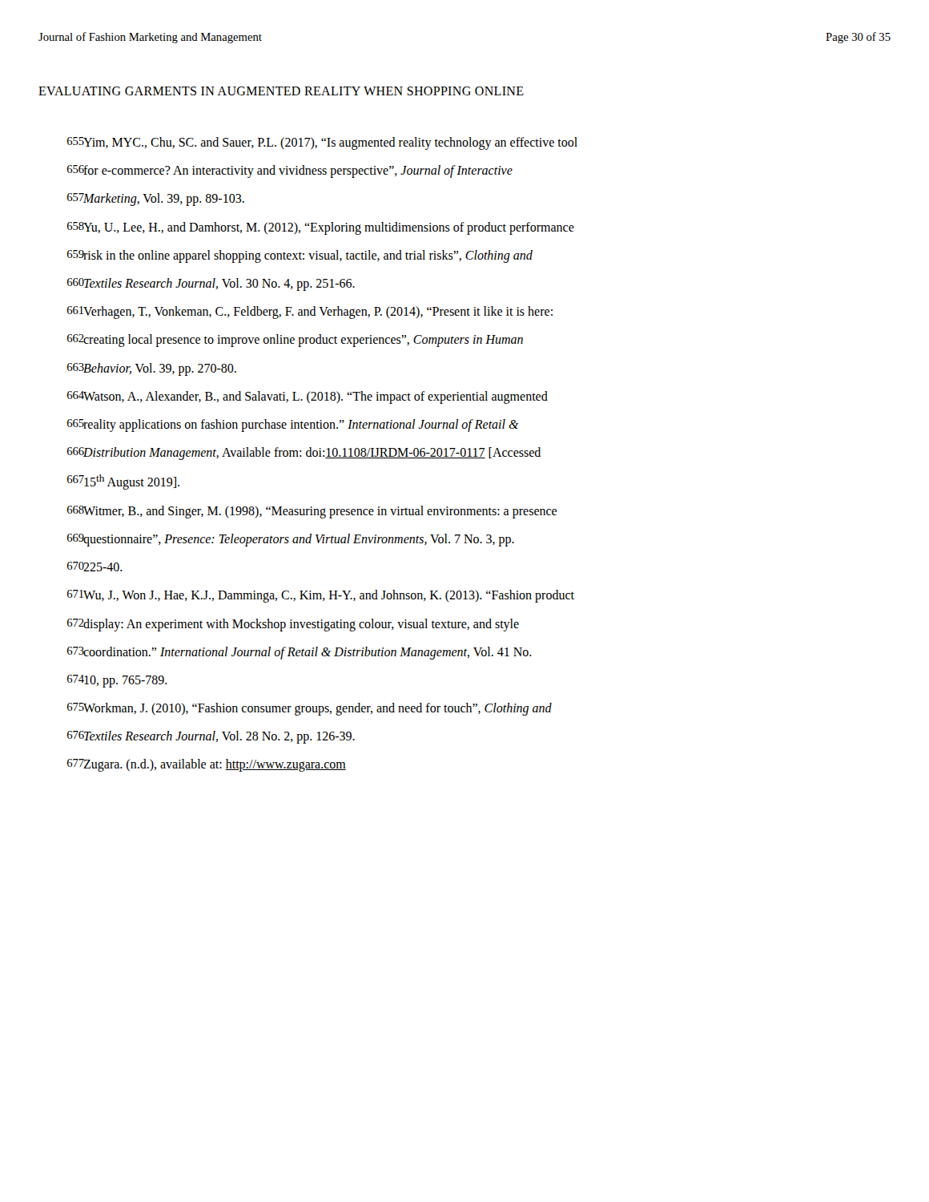Journal of Fashion Marketing and Management Page 30 of 35
EVALUATING GARMENTS IN AUGMENTED REALITY WHEN SHOPPING ONLINE
655 Yim, MYC., Chu, SC. and Sauer, P.L. (2017), “Is augmented reality technology an effective tool
656for e-commerce? An interactivity and vividness perspective”, Journal of Interactive
657 Marketing, Vol. 39, pp. 89-103.
658 Yu, U., Lee, H., and Damhorst, M. (2012), “Exploring multidimensions of product performance
659risk in the online apparel shopping context: visual, tactile, and trial risks”, Clothing and
660 Textiles Research Journal, Vol. 30 No. 4, pp. 251-66.
661 Verhagen, T., Vonkeman, C., Feldberg, F. and Verhagen, P. (2014), “Present it like it is here:
662creating local presence to improve online product experiences”, Computers in Human
663 Behavior, Vol. 39, pp. 270-80.
664 Watson, A., Alexander, B., and Salavati, L. (2018). “The impact of experiential augmented
665reality applications on fashion purchase intention.” International Journal of Retail &
666 Distribution Management, Available from: doi:10.1108/IJRDM-06-2017-0117 [Accessed
66715th August 2019].
668 Witmer, B., and Singer, M. (1998), “Measuring presence in virtual environments: a presence
669questionnaire”, Presence: Teleoperators and Virtual Environments, Vol. 7 No. 3, pp.
670225-40.
671 Wu, J., Won J., Hae, K.J., Damminga, C., Kim, H-Y., and Johnson, K. (2013). “Fashion product
672display: An experiment with Mockshop investigating colour, visual texture, and style
673coordination.” International Journal of Retail & Distribution Management, Vol. 41 No.
67410, pp. 765-789.
675 Workman, J. (2010), “Fashion consumer groups, gender, and need for touch”, Clothing and
676 Textiles Research Journal, Vol. 28 No. 2, pp. 126-39.
677 Zugara. (n.d.), available at: http://www.zugara.com